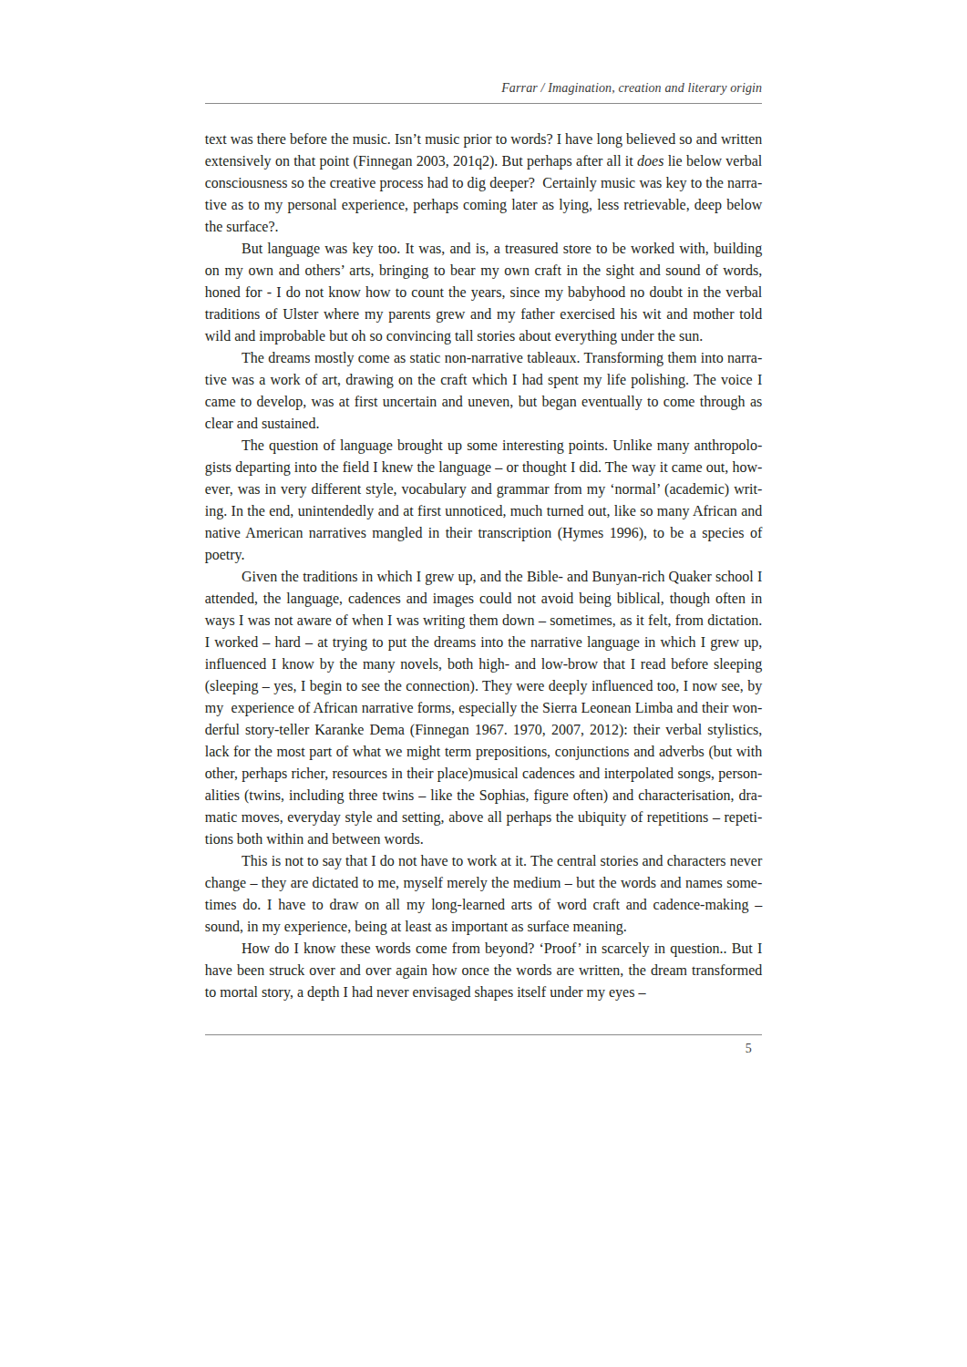Farrar / Imagination, creation and literary origin
text was there before the music. Isn’t music prior to words? I have long believed so and written extensively on that point (Finnegan 2003, 201q2). But perhaps after all it does lie below verbal consciousness so the creative process had to dig deeper? Certainly music was key to the narrative as to my personal experience, perhaps coming later as lying, less retrievable, deep below the surface?.
But language was key too. It was, and is, a treasured store to be worked with, building on my own and others’ arts, bringing to bear my own craft in the sight and sound of words, honed for - I do not know how to count the years, since my babyhood no doubt in the verbal traditions of Ulster where my parents grew and my father exercised his wit and mother told wild and improbable but oh so convincing tall stories about everything under the sun.
The dreams mostly come as static non-narrative tableaux. Transforming them into narrative was a work of art, drawing on the craft which I had spent my life polishing. The voice I came to develop, was at first uncertain and uneven, but began eventually to come through as clear and sustained.
The question of language brought up some interesting points. Unlike many anthropologists departing into the field I knew the language – or thought I did. The way it came out, however, was in very different style, vocabulary and grammar from my ‘normal’ (academic) writing. In the end, unintendedly and at first unnoticed, much turned out, like so many African and native American narratives mangled in their transcription (Hymes 1996), to be a species of poetry.
Given the traditions in which I grew up, and the Bible- and Bunyan-rich Quaker school I attended, the language, cadences and images could not avoid being biblical, though often in ways I was not aware of when I was writing them down – sometimes, as it felt, from dictation. I worked – hard – at trying to put the dreams into the narrative language in which I grew up, influenced I know by the many novels, both high- and low-brow that I read before sleeping (sleeping – yes, I begin to see the connection). They were deeply influenced too, I now see, by my experience of African narrative forms, especially the Sierra Leonean Limba and their wonderful story-teller Karanke Dema (Finnegan 1967. 1970, 2007, 2012): their verbal stylistics, lack for the most part of what we might term prepositions, conjunctions and adverbs (but with other, perhaps richer, resources in their place)musical cadences and interpolated songs, personalities (twins, including three twins – like the Sophias, figure often) and characterisation, dramatic moves, everyday style and setting, above all perhaps the ubiquity of repetitions – repetitions both within and between words.
This is not to say that I do not have to work at it. The central stories and characters never change – they are dictated to me, myself merely the medium – but the words and names sometimes do. I have to draw on all my long-learned arts of word craft and cadence-making – sound, in my experience, being at least as important as surface meaning.
How do I know these words come from beyond? ‘Proof’ in scarcely in question.. But I have been struck over and over again how once the words are written, the dream transformed to mortal story, a depth I had never envisaged shapes itself under my eyes –
5